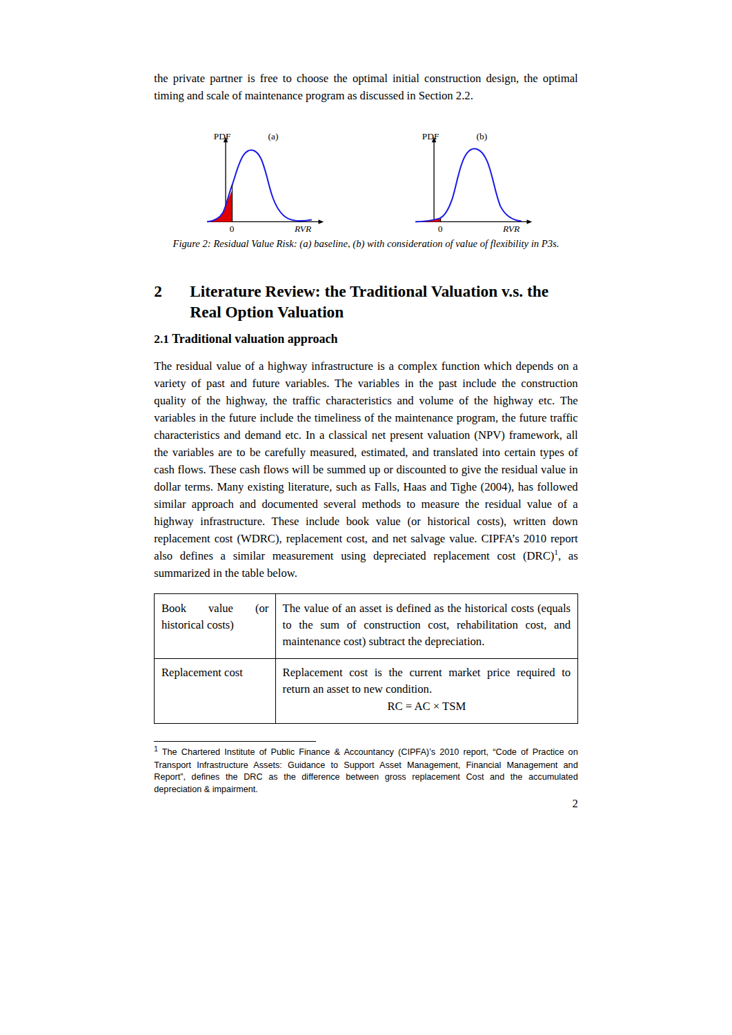the private partner is free to choose the optimal initial construction design, the optimal timing and scale of maintenance program as discussed in Section 2.2.
PDF (a) 0 RVR
PDF (b) 0 RVR
Figure 2: Residual Value Risk: (a) baseline, (b) with consideration of value of flexibility in P3s.
2 Literature Review: the Traditional Valuation v.s. the Real Option Valuation
2.1 Traditional valuation approach
The residual value of a highway infrastructure is a complex function which depends on a variety of past and future variables. The variables in the past include the construction quality of the highway, the traffic characteristics and volume of the highway etc. The variables in the future include the timeliness of the maintenance program, the future traffic characteristics and demand etc. In a classical net present valuation (NPV) framework, all the variables are to be carefully measured, estimated, and translated into certain types of cash flows. These cash flows will be summed up or discounted to give the residual value in dollar terms. Many existing literature, such as Falls, Haas and Tighe (2004), has followed similar approach and documented several methods to measure the residual value of a highway infrastructure. These include book value (or historical costs), written down replacement cost (WDRC), replacement cost, and net salvage value. CIPFA’s 2010 report also defines a similar measurement using depreciated replacement cost (DRC)1, as summarized in the table below.
| Book value (or historical costs) | The value of an asset is defined as the historical costs (equals to the sum of construction cost, rehabilitation cost, and maintenance cost) subtract the depreciation. |
| Replacement cost | Replacement cost is the current market price required to return an asset to new condition. RC = AC × TSM |
1 The Chartered Institute of Public Finance & Accountancy (CIPFA)’s 2010 report, “Code of Practice on Transport Infrastructure Assets: Guidance to Support Asset Management, Financial Management and Report”, defines the DRC as the difference between gross replacement Cost and the accumulated depreciation & impairment.
2